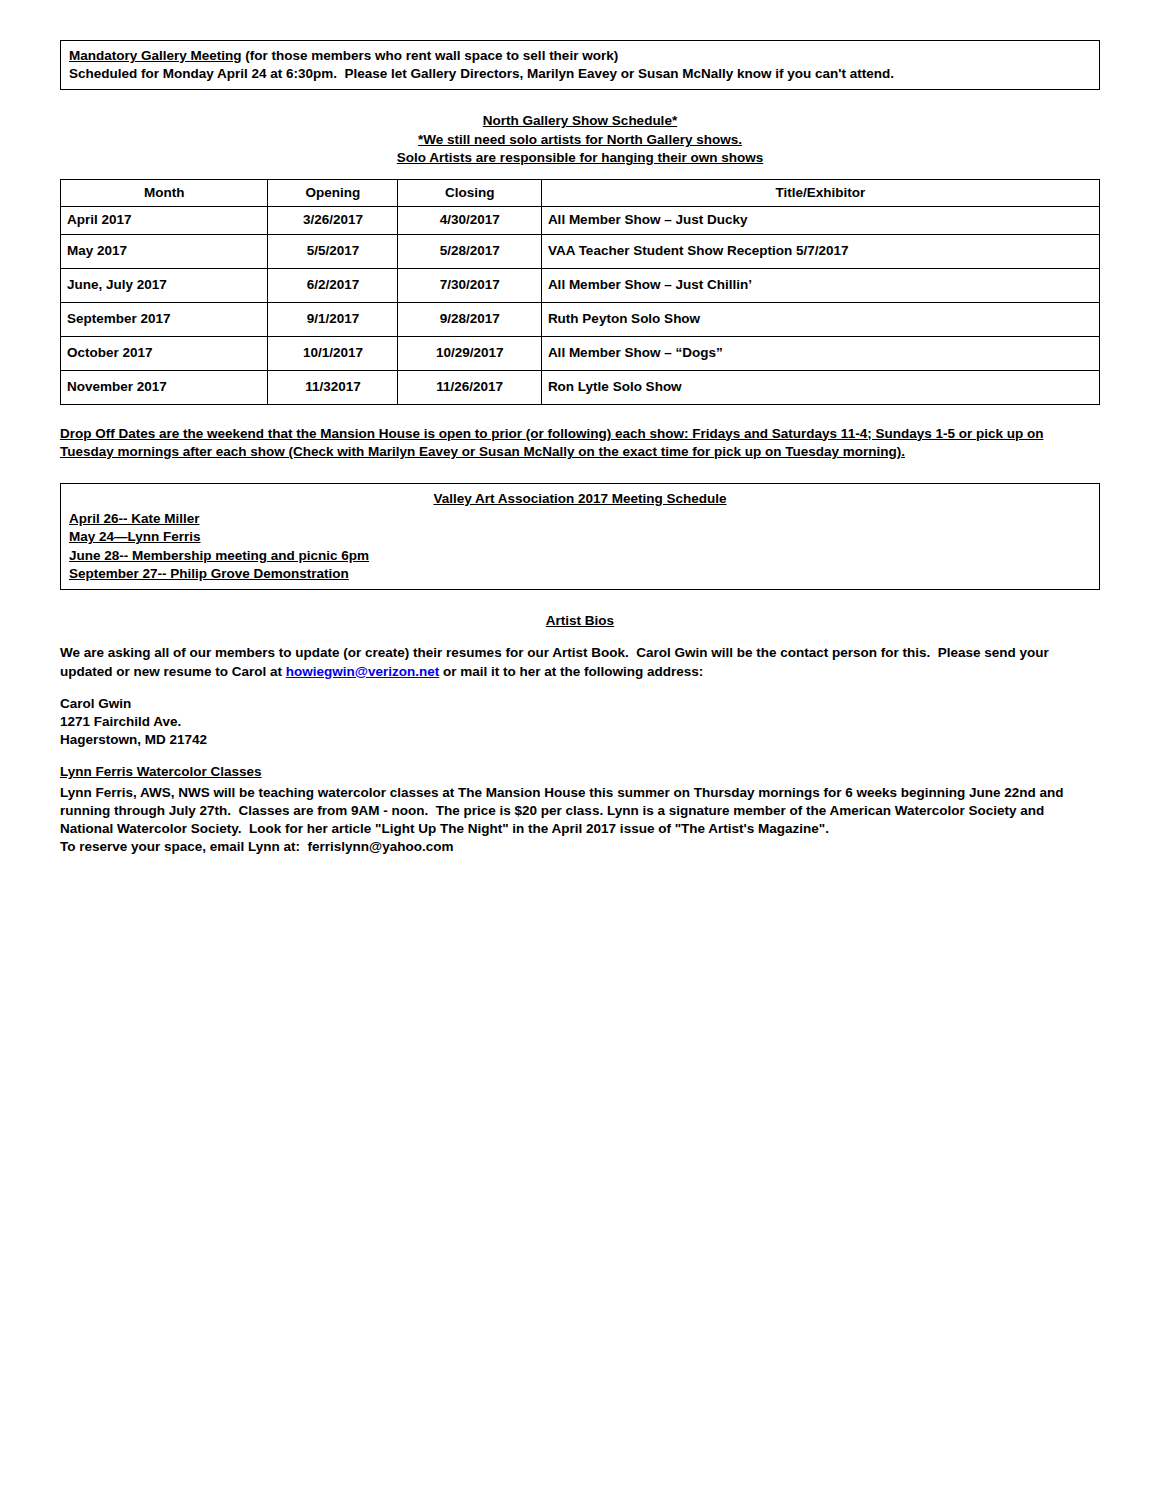Mandatory Gallery Meeting (for those members who rent wall space to sell their work)
Scheduled for Monday April 24 at 6:30pm. Please let Gallery Directors, Marilyn Eavey or Susan McNally know if you can't attend.
North Gallery Show Schedule*
*We still need solo artists for North Gallery shows.
Solo Artists are responsible for hanging their own shows
| Month | Opening | Closing | Title/Exhibitor |
| --- | --- | --- | --- |
| April 2017 | 3/26/2017 | 4/30/2017 | All Member Show – Just Ducky |
| May 2017 | 5/5/2017 | 5/28/2017 | VAA Teacher Student Show Reception 5/7/2017 |
| June, July 2017 | 6/2/2017 | 7/30/2017 | All Member Show – Just Chillin’ |
| September 2017 | 9/1/2017 | 9/28/2017 | Ruth Peyton Solo Show |
| October 2017 | 10/1/2017 | 10/29/2017 | All Member Show – “Dogs” |
| November 2017 | 11/32017 | 11/26/2017 | Ron Lytle Solo Show |
Drop Off Dates are the weekend that the Mansion House is open to prior (or following) each show: Fridays and Saturdays 11-4; Sundays 1-5 or pick up on Tuesday mornings after each show (Check with Marilyn Eavey or Susan McNally on the exact time for pick up on Tuesday morning).
Valley Art Association 2017 Meeting Schedule
April 26-- Kate Miller
May 24—Lynn Ferris
June 28-- Membership meeting and picnic 6pm
September 27-- Philip Grove Demonstration
Artist Bios
We are asking all of our members to update (or create) their resumes for our Artist Book. Carol Gwin will be the contact person for this. Please send your updated or new resume to Carol at howiegwin@verizon.net or mail it to her at the following address:
Carol Gwin
1271 Fairchild Ave.
Hagerstown, MD 21742
Lynn Ferris Watercolor Classes
Lynn Ferris, AWS, NWS will be teaching watercolor classes at The Mansion House this summer on Thursday mornings for 6 weeks beginning June 22nd and running through July 27th. Classes are from 9AM - noon. The price is $20 per class. Lynn is a signature member of the American Watercolor Society and National Watercolor Society. Look for her article "Light Up The Night" in the April 2017 issue of "The Artist's Magazine".
To reserve your space, email Lynn at: ferrislynn@yahoo.com